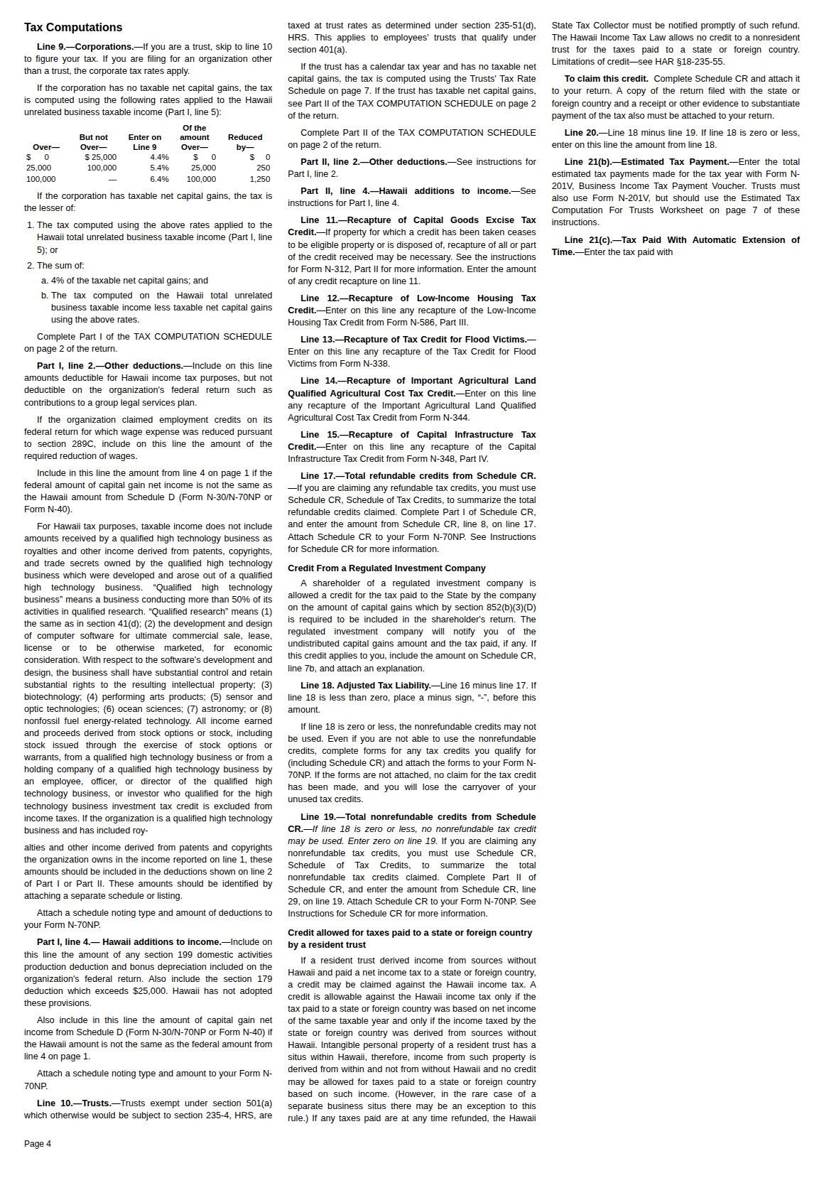Tax Computations
Line 9.—Corporations.—If you are a trust, skip to line 10 to figure your tax. If you are filing for an organization other than a trust, the corporate tax rates apply.
If the corporation has no taxable net capital gains, the tax is computed using the following rates applied to the Hawaii unrelated business taxable income (Part I, line 5):
| | | | Of the | |
| --- | --- | --- | --- | --- |
| Over— | But not Over— | Enter on Line 9 | amount Over— | Reduced by— |
| $ 0 | $ 25,000 | 4.4% | $ 0 | $ 0 |
| 25,000 | 100,000 | 5.4% | 25,000 | 250 |
| 100,000 | — | 6.4% | 100,000 | 1,250 |
If the corporation has taxable net capital gains, the tax is the lesser of:
The tax computed using the above rates applied to the Hawaii total unrelated business taxable income (Part I, line 5); or
The sum of:
4% of the taxable net capital gains; and
The tax computed on the Hawaii total unrelated business taxable income less taxable net capital gains using the above rates.
Complete Part I of the TAX COMPUTATION SCHEDULE on page 2 of the return.
Part I, line 2.—Other deductions.—Include on this line amounts deductible for Hawaii income tax purposes, but not deductible on the organization's federal return such as contributions to a group legal services plan.
If the organization claimed employment credits on its federal return for which wage expense was reduced pursuant to section 289C, include on this line the amount of the required reduction of wages.
Include in this line the amount from line 4 on page 1 if the federal amount of capital gain net income is not the same as the Hawaii amount from Schedule D (Form N-30/N-70NP or Form N-40).
For Hawaii tax purposes, taxable income does not include amounts received by a qualified high technology business as royalties and other income derived from patents, copyrights, and trade secrets owned by the qualified high technology business which were developed and arose out of a qualified high technology business. “Qualified high technology business” means a business conducting more than 50% of its activities in qualified research. “Qualified research” means (1) the same as in section 41(d); (2) the development and design of computer software for ultimate commercial sale, lease, license or to be otherwise marketed, for economic consideration. With respect to the software's development and design, the business shall have substantial control and retain substantial rights to the resulting intellectual property; (3) biotechnology; (4) performing arts products; (5) sensor and optic technologies; (6) ocean sciences; (7) astronomy; or (8) nonfossil fuel energy-related technology. All income earned and proceeds derived from stock options or stock, including stock issued through the exercise of stock options or warrants, from a qualified high technology business or from a holding company of a qualified high technology business by an employee, officer, or director of the qualified high technology business, or investor who qualified for the high technology business investment tax credit is excluded from income taxes. If the organization is a qualified high technology business and has included roy-
alties and other income derived from patents and copyrights the organization owns in the income reported on line 1, these amounts should be included in the deductions shown on line 2 of Part I or Part II. These amounts should be identified by attaching a separate schedule or listing.
Attach a schedule noting type and amount of deductions to your Form N-70NP.
Part I, line 4.— Hawaii additions to income.—Include on this line the amount of any section 199 domestic activities production deduction and bonus depreciation included on the organization's federal return. Also include the section 179 deduction which exceeds $25,000. Hawaii has not adopted these provisions.
Also include in this line the amount of capital gain net income from Schedule D (Form N-30/N-70NP or Form N-40) if the Hawaii amount is not the same as the federal amount from line 4 on page 1.
Attach a schedule noting type and amount to your Form N-70NP.
Line 10.—Trusts.—Trusts exempt under section 501(a) which otherwise would be subject to section 235-4, HRS, are taxed at trust rates as determined under section 235-51(d), HRS. This applies to employees' trusts that qualify under section 401(a).
If the trust has a calendar tax year and has no taxable net capital gains, the tax is computed using the Trusts' Tax Rate Schedule on page 7. If the trust has taxable net capital gains, see Part II of the TAX COMPUTATION SCHEDULE on page 2 of the return.
Complete Part II of the TAX COMPUTATION SCHEDULE on page 2 of the return.
Part II, line 2.—Other deductions.—See instructions for Part I, line 2.
Part II, line 4.—Hawaii additions to income.—See instructions for Part I, line 4.
Line 11.—Recapture of Capital Goods Excise Tax Credit.—If property for which a credit has been taken ceases to be eligible property or is disposed of, recapture of all or part of the credit received may be necessary. See the instructions for Form N-312, Part II for more information. Enter the amount of any credit recapture on line 11.
Line 12.—Recapture of Low-Income Housing Tax Credit.—Enter on this line any recapture of the Low-Income Housing Tax Credit from Form N-586, Part III.
Line 13.—Recapture of Tax Credit for Flood Victims.—Enter on this line any recapture of the Tax Credit for Flood Victims from Form N-338.
Line 14.—Recapture of Important Agricultural Land Qualified Agricultural Cost Tax Credit.—Enter on this line any recapture of the Important Agricultural Land Qualified Agricultural Cost Tax Credit from Form N-344.
Line 15.—Recapture of Capital Infrastructure Tax Credit.—Enter on this line any recapture of the Capital Infrastructure Tax Credit from Form N-348, Part IV.
Line 17.—Total refundable credits from Schedule CR.—If you are claiming any refundable tax credits, you must use Schedule CR, Schedule of Tax Credits, to summarize the total refundable credits claimed. Complete Part I of Schedule CR, and enter the amount from Schedule CR, line 8, on line 17. Attach Schedule CR to your Form N-70NP. See Instructions for Schedule CR for more information.
Credit From a Regulated Investment Company
A shareholder of a regulated investment company is allowed a credit for the tax paid to the State by the company on the amount of capital gains which by section 852(b)(3)(D) is required to be included in the shareholder's return. The regulated investment company will notify you of the undistributed capital gains amount and the tax paid, if any. If this credit applies to you, include the amount on Schedule CR, line 7b, and attach an explanation.
Line 18. Adjusted Tax Liability.—Line 16 minus line 17. If line 18 is less than zero, place a minus sign, “-”, before this amount.
If line 18 is zero or less, the nonrefundable credits may not be used. Even if you are not able to use the nonrefundable credits, complete forms for any tax credits you qualify for (including Schedule CR) and attach the forms to your Form N-70NP. If the forms are not attached, no claim for the tax credit has been made, and you will lose the carryover of your unused tax credits.
Line 19.—Total nonrefundable credits from Schedule CR.—If line 18 is zero or less, no nonrefundable tax credit may be used. Enter zero on line 19. If you are claiming any nonrefundable tax credits, you must use Schedule CR, Schedule of Tax Credits, to summarize the total nonrefundable tax credits claimed. Complete Part II of Schedule CR, and enter the amount from Schedule CR, line 29, on line 19. Attach Schedule CR to your Form N-70NP. See Instructions for Schedule CR for more information.
Credit allowed for taxes paid to a state or foreign country by a resident trust
If a resident trust derived income from sources without Hawaii and paid a net income tax to a state or foreign country, a credit may be claimed against the Hawaii income tax. A credit is allowable against the Hawaii income tax only if the tax paid to a state or foreign country was based on net income of the same taxable year and only if the income taxed by the state or foreign country was derived from sources without Hawaii. Intangible personal property of a resident trust has a situs within Hawaii, therefore, income from such property is derived from within and not from without Hawaii and no credit may be allowed for taxes paid to a state or foreign country based on such income. (However, in the rare case of a separate business situs there may be an exception to this rule.) If any taxes paid are at any time refunded, the Hawaii State Tax Collector must be notified promptly of such refund. The Hawaii Income Tax Law allows no credit to a nonresident trust for the taxes paid to a state or foreign country. Limitations of credit—see HAR §18-235-55.
To claim this credit. Complete Schedule CR and attach it to your return. A copy of the return filed with the state or foreign country and a receipt or other evidence to substantiate payment of the tax also must be attached to your return.
Line 20.—Line 18 minus line 19. If line 18 is zero or less, enter on this line the amount from line 18.
Line 21(b).—Estimated Tax Payment.—Enter the total estimated tax payments made for the tax year with Form N-201V, Business Income Tax Payment Voucher. Trusts must also use Form N-201V, but should use the Estimated Tax Computation For Trusts Worksheet on page 7 of these instructions.
Line 21(c).—Tax Paid With Automatic Extension of Time.—Enter the tax paid with
Page 4